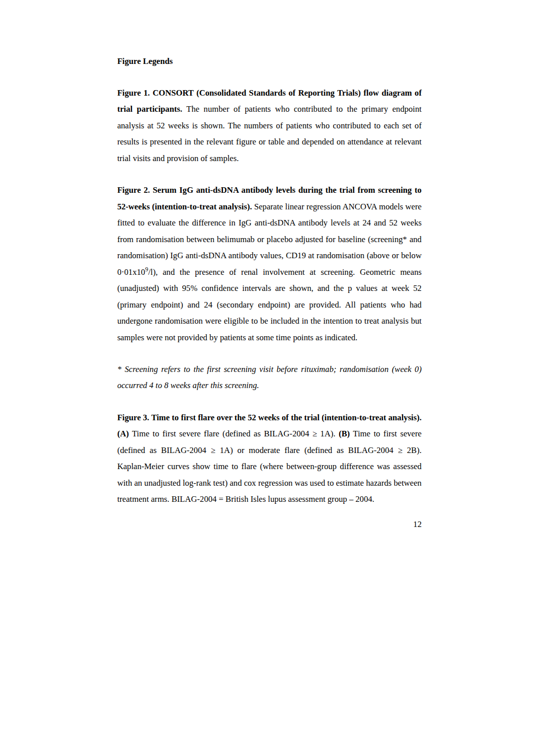Figure Legends
Figure 1. CONSORT (Consolidated Standards of Reporting Trials) flow diagram of trial participants. The number of patients who contributed to the primary endpoint analysis at 52 weeks is shown. The numbers of patients who contributed to each set of results is presented in the relevant figure or table and depended on attendance at relevant trial visits and provision of samples.
Figure 2. Serum IgG anti-dsDNA antibody levels during the trial from screening to 52-weeks (intention-to-treat analysis). Separate linear regression ANCOVA models were fitted to evaluate the difference in IgG anti-dsDNA antibody levels at 24 and 52 weeks from randomisation between belimumab or placebo adjusted for baseline (screening* and randomisation) IgG anti-dsDNA antibody values, CD19 at randomisation (above or below 0·01x109/l), and the presence of renal involvement at screening. Geometric means (unadjusted) with 95% confidence intervals are shown, and the p values at week 52 (primary endpoint) and 24 (secondary endpoint) are provided. All patients who had undergone randomisation were eligible to be included in the intention to treat analysis but samples were not provided by patients at some time points as indicated.
* Screening refers to the first screening visit before rituximab; randomisation (week 0) occurred 4 to 8 weeks after this screening.
Figure 3. Time to first flare over the 52 weeks of the trial (intention-to-treat analysis). (A) Time to first severe flare (defined as BILAG-2004 ≥ 1A). (B) Time to first severe (defined as BILAG-2004 ≥ 1A) or moderate flare (defined as BILAG-2004 ≥ 2B). Kaplan-Meier curves show time to flare (where between-group difference was assessed with an unadjusted log-rank test) and cox regression was used to estimate hazards between treatment arms. BILAG-2004 = British Isles lupus assessment group – 2004.
12